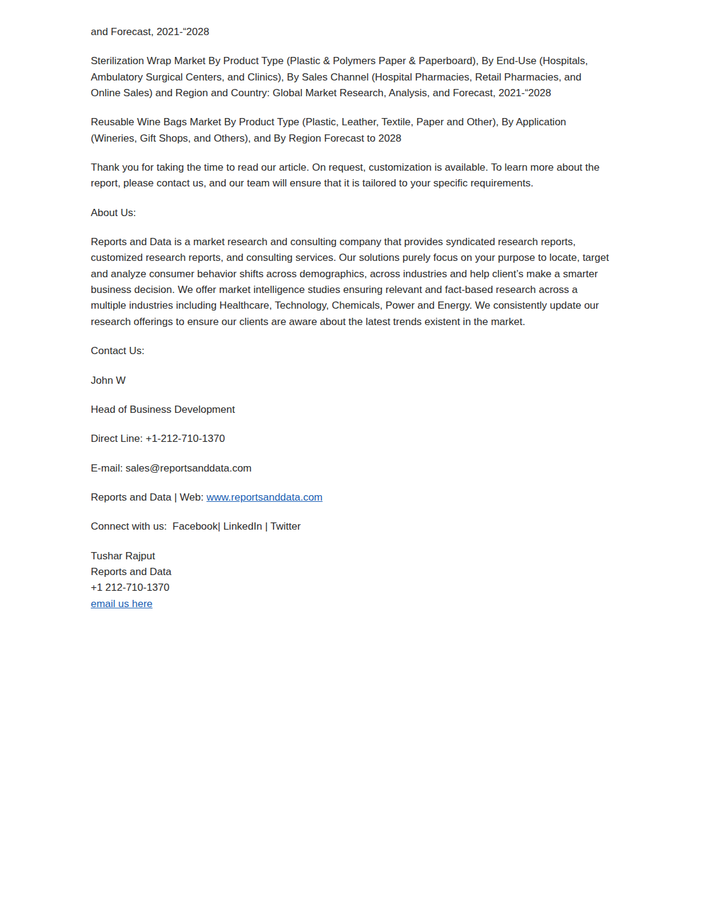and Forecast, 2021-“2028
Sterilization Wrap Market By Product Type (Plastic & Polymers Paper & Paperboard), By End-Use (Hospitals, Ambulatory Surgical Centers, and Clinics), By Sales Channel (Hospital Pharmacies, Retail Pharmacies, and Online Sales) and Region and Country: Global Market Research, Analysis, and Forecast, 2021-“2028
Reusable Wine Bags Market By Product Type (Plastic, Leather, Textile, Paper and Other), By Application (Wineries, Gift Shops, and Others), and By Region Forecast to 2028
Thank you for taking the time to read our article. On request, customization is available. To learn more about the report, please contact us, and our team will ensure that it is tailored to your specific requirements.
About Us:
Reports and Data is a market research and consulting company that provides syndicated research reports, customized research reports, and consulting services. Our solutions purely focus on your purpose to locate, target and analyze consumer behavior shifts across demographics, across industries and help client’s make a smarter business decision. We offer market intelligence studies ensuring relevant and fact-based research across a multiple industries including Healthcare, Technology, Chemicals, Power and Energy. We consistently update our research offerings to ensure our clients are aware about the latest trends existent in the market.
Contact Us:
John W
Head of Business Development
Direct Line: +1-212-710-1370
E-mail: sales@reportsanddata.com
Reports and Data | Web: www.reportsanddata.com
Connect with us: Facebook| LinkedIn | Twitter
Tushar Rajput
Reports and Data
+1 212-710-1370
email us here